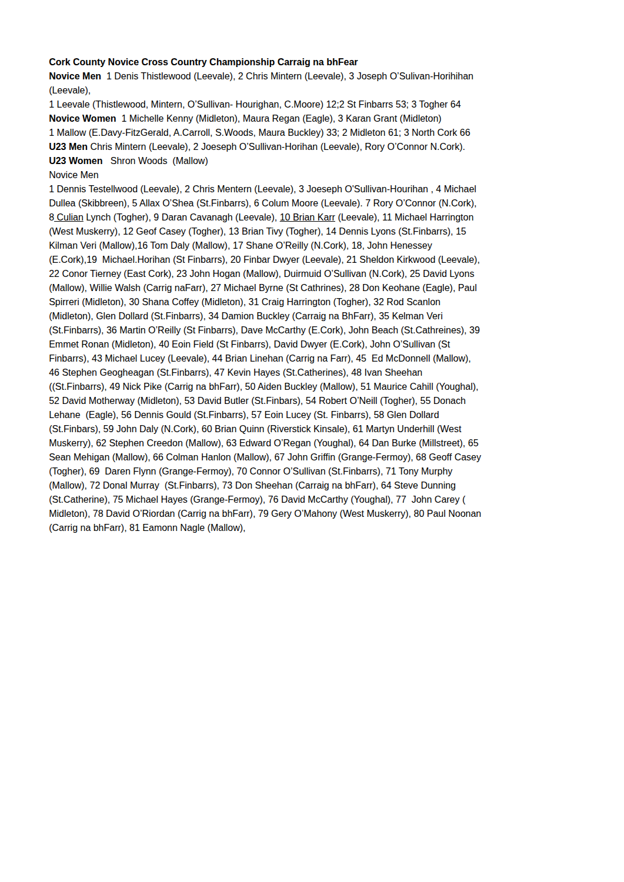Cork County Novice Cross Country Championship Carraig na bhFear
Novice Men 1 Denis Thistlewood (Leevale), 2 Chris Mintern (Leevale), 3 Joseph O’Sulivan-Horihihan (Leevale),
1 Leevale (Thistlewood, Mintern, O’Sullivan- Hourighan, C.Moore) 12;2 St Finbarrs 53; 3 Togher 64
Novice Women 1 Michelle Kenny (Midleton), Maura Regan (Eagle), 3 Karan Grant (Midleton)
1 Mallow (E.Davy-FitzGerald, A.Carroll, S.Woods, Maura Buckley) 33; 2 Midleton 61; 3 North Cork 66
U23 Men Chris Mintern (Leevale), 2 Joeseph O’Sullivan-Horihan (Leevale), Rory O’Connor N.Cork).
U23 Women Shron Woods (Mallow)
Novice Men
1 Dennis Testellwood (Leevale), 2 Chris Mentern (Leevale), 3 Joeseph O'Sullivan-Hourihan , 4 Michael Dullea (Skibbreen), 5 Allax O’Shea (St.Finbarrs), 6 Colum Moore (Leevale). 7 Rory O’Connor (N.Cork), 8 Culian Lynch (Togher), 9 Daran Cavanagh (Leevale), 10 Brian Karr (Leevale), 11 Michael Harrington (West Muskerry), 12 Geof Casey (Togher), 13 Brian Tivy (Togher), 14 Dennis Lyons (St.Finbarrs), 15 Kilman Veri (Mallow),16 Tom Daly (Mallow), 17 Shane O’Reilly (N.Cork), 18, John Henessey (E.Cork),19 Michael.Horihan (St Finbarrs), 20 Finbar Dwyer (Leevale), 21 Sheldon Kirkwood (Leevale), 22 Conor Tierney (East Cork), 23 John Hogan (Mallow), Duirmuid O’Sullivan (N.Cork), 25 David Lyons (Mallow), Willie Walsh (Carrig naFarr), 27 Michael Byrne (St Cathrines), 28 Don Keohane (Eagle), Paul Spirreri (Midleton), 30 Shana Coffey (Midleton), 31 Craig Harrington (Togher), 32 Rod Scanlon (Midleton), Glen Dollard (St.Finbarrs), 34 Damion Buckley (Carraig na BhFarr), 35 Kelman Veri (St.Finbarrs), 36 Martin O’Reilly (St Finbarrs), Dave McCarthy (E.Cork), John Beach (St.Cathreines), 39 Emmet Ronan (Midleton), 40 Eoin Field (St Finbarrs), David Dwyer (E.Cork), John O’Sullivan (St Finbarrs), 43 Michael Lucey (Leevale), 44 Brian Linehan (Carrig na Farr), 45 Ed McDonnell (Mallow), 46 Stephen Geogheagan (St.Finbarrs), 47 Kevin Hayes (St.Catherines), 48 Ivan Sheehan ((St.Finbarrs), 49 Nick Pike (Carrig na bhFarr), 50 Aiden Buckley (Mallow), 51 Maurice Cahill (Youghal), 52 David Motherway (Midleton), 53 David Butler (St.Finbars), 54 Robert O’Neill (Togher), 55 Donach Lehane (Eagle), 56 Dennis Gould (St.Finbarrs), 57 Eoin Lucey (St. Finbarrs), 58 Glen Dollard (St.Finbars), 59 John Daly (N.Cork), 60 Brian Quinn (Riverstick Kinsale), 61 Martyn Underhill (West Muskerry), 62 Stephen Creedon (Mallow), 63 Edward O’Regan (Youghal), 64 Dan Burke (Millstreet), 65 Sean Mehigan (Mallow), 66 Colman Hanlon (Mallow), 67 John Griffin (Grange-Fermoy), 68 Geoff Casey (Togher), 69 Daren Flynn (Grange-Fermoy), 70 Connor O’Sullivan (St.Finbarrs), 71 Tony Murphy (Mallow), 72 Donal Murray (St.Finbarrs), 73 Don Sheehan (Carraig na bhFarr), 64 Steve Dunning (St.Catherine), 75 Michael Hayes (Grange-Fermoy), 76 David McCarthy (Youghal), 77 John Carey ( Midleton), 78 David O’Riordan (Carrig na bhFarr), 79 Gery O’Mahony (West Muskerry), 80 Paul Noonan (Carrig na bhFarr), 81 Eamonn Nagle (Mallow),